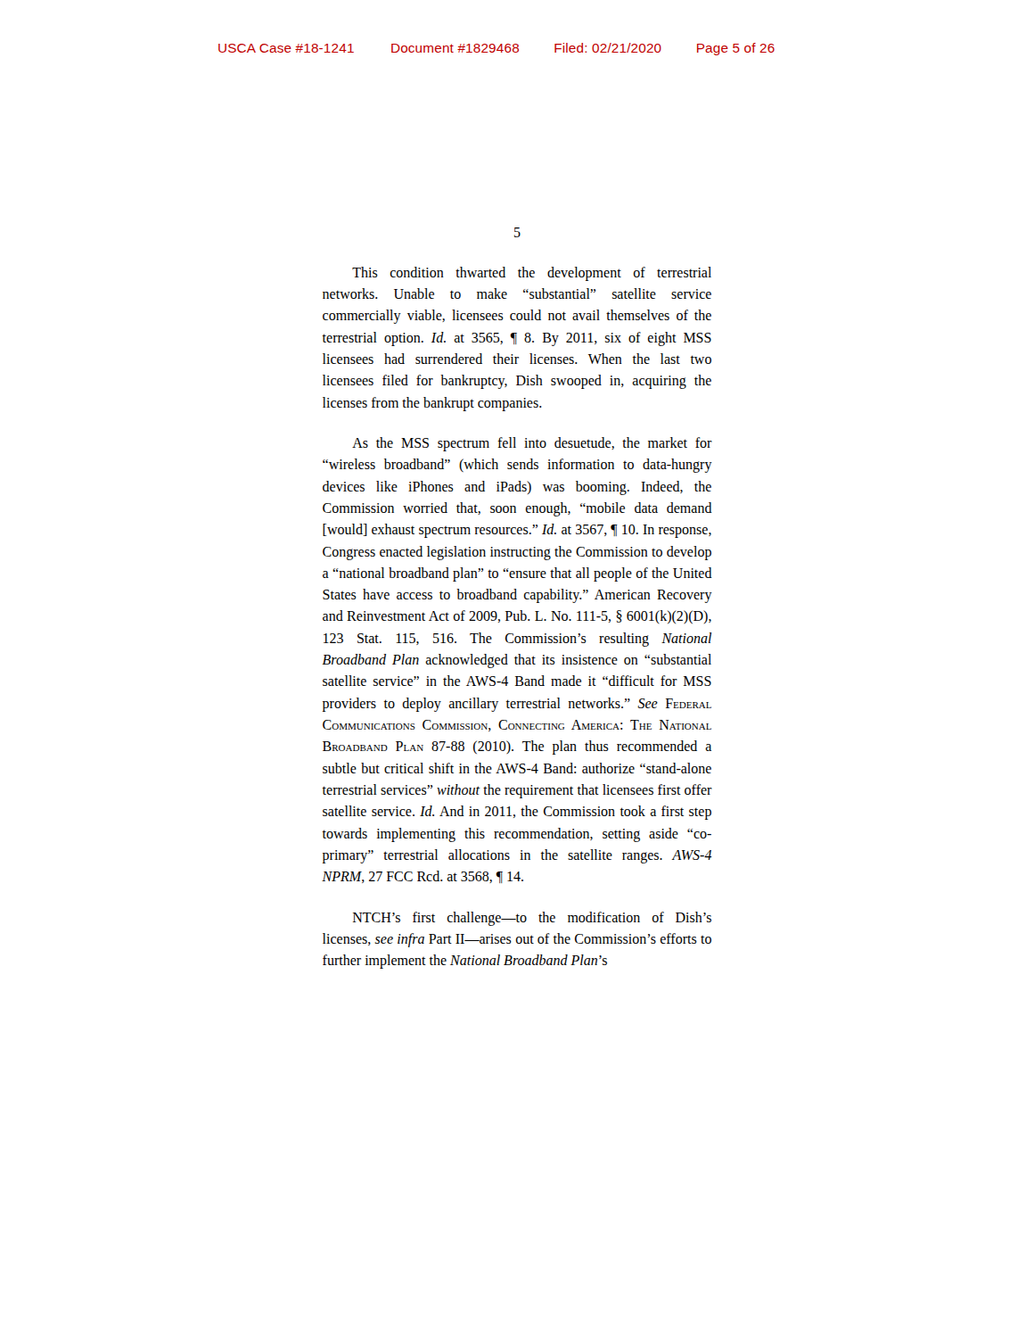USCA Case #18-1241 Document #1829468 Filed: 02/21/2020 Page 5 of 26
5
This condition thwarted the development of terrestrial networks. Unable to make “substantial” satellite service commercially viable, licensees could not avail themselves of the terrestrial option. Id. at 3565, ¶ 8. By 2011, six of eight MSS licensees had surrendered their licenses. When the last two licensees filed for bankruptcy, Dish swooped in, acquiring the licenses from the bankrupt companies.
As the MSS spectrum fell into desuetude, the market for “wireless broadband” (which sends information to data-hungry devices like iPhones and iPads) was booming. Indeed, the Commission worried that, soon enough, “mobile data demand [would] exhaust spectrum resources.” Id. at 3567, ¶ 10. In response, Congress enacted legislation instructing the Commission to develop a “national broadband plan” to “ensure that all people of the United States have access to broadband capability.” American Recovery and Reinvestment Act of 2009, Pub. L. No. 111-5, § 6001(k)(2)(D), 123 Stat. 115, 516. The Commission’s resulting National Broadband Plan acknowledged that its insistence on “substantial satellite service” in the AWS-4 Band made it “difficult for MSS providers to deploy ancillary terrestrial networks.” See Federal Communications Commission, Connecting America: The National Broadband Plan 87-88 (2010). The plan thus recommended a subtle but critical shift in the AWS-4 Band: authorize “stand-alone terrestrial services” without the requirement that licensees first offer satellite service. Id. And in 2011, the Commission took a first step towards implementing this recommendation, setting aside “co-primary” terrestrial allocations in the satellite ranges. AWS-4 NPRM, 27 FCC Rcd. at 3568, ¶ 14.
NTCH’s first challenge—to the modification of Dish’s licenses, see infra Part II—arises out of the Commission’s efforts to further implement the National Broadband Plan’s